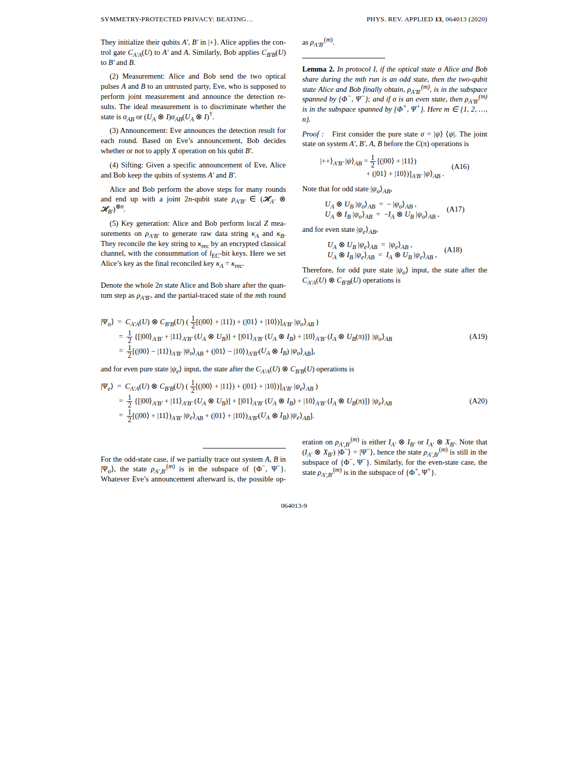SYMMETRY-PROTECTED PRIVACY: BEATING…
PHYS. REV. APPLIED 13, 064013 (2020)
They initialize their qubits A′, B′ in |+⟩. Alice applies the control gate CA′A(U) to A′ and A. Similarly, Bob applies CB′B(U) to B′ and B.
(2) Measurement: Alice and Bob send the two optical pulses A and B to an untrusted party, Eve, who is supposed to perform joint measurement and announce the detection results. The ideal measurement is to discriminate whether the state is σAB or (UA ⊗ I)σAB(UA ⊗ I)†.
(3) Announcement: Eve announces the detection result for each round. Based on Eve’s announcement, Bob decides whether or not to apply X operation on his qubit B′.
(4) Sifting: Given a specific announcement of Eve, Alice and Bob keep the qubits of systems A′ and B′.
Alice and Bob perform the above steps for many rounds and end up with a joint 2n-qubit state ρA′B′ ∈ (𝓗A′ ⊗ 𝓗B′)⊗n.
(5) Key generation: Alice and Bob perform local Z measurements on ρA′B′ to generate raw data string κA and κB. They reconcile the key string to κrec by an encrypted classical channel, with the consummation of lEC-bit keys. Here we set Alice’s key as the final reconciled key κA = κrec.
Denote the whole 2n state Alice and Bob share after the quantum step as ρA′B′, and the partial-traced state of the mth round as ρA′B′(m).
Lemma 2. In protocol I, if the optical state σ Alice and Bob share during the mth run is an odd state, then the two-qubit state Alice and Bob finally obtain, ρA′B′(m), is in the subspace spanned by {Φ−, Ψ−}; and if σ is an even state, then ρA′B′(m) is in the subspace spanned by {Φ+, Ψ+}. Here m ∈ {1, 2, …, n}.
Proof : First consider the pure state σ = |ψ⟩ ⟨ψ|. The joint state on system A′, B′, A, B before the C(π) operations is
|++⟩A′B′ |ψ⟩AB = 12 [(|00⟩ + |11⟩) + (|01⟩ + |10⟩)]A′B′ |ψ⟩AB .
(A16)
Note that for odd state |ψo⟩AB,
UA ⊗ UB |ψo⟩AB = − |ψo⟩AB , UA ⊗ IB |ψo⟩AB = −IA ⊗ UB |ψo⟩AB ,
(A17)
and for even state |ψe⟩AB,
UA ⊗ UB |ψe⟩AB = |ψe⟩AB , UA ⊗ IB |ψe⟩AB = IA ⊗ UB |ψe⟩AB ,
(A18)
Therefore, for odd pure state |ψo⟩ input, the state after the CA′A(U) ⊗ CB′B(U) operations is
|Ψo⟩ = CA′A(U) ⊗ CB′B(U) ( 12[(|00⟩ + |11⟩) + (|01⟩ + |10⟩)]A′B′ |ψo⟩AB ) = 12 {[|00⟩A′B′ + |11⟩A′B′ (UA ⊗ UB)] + [|01⟩A′B′ (UA ⊗ IB) + |10⟩A′B′ (IA ⊗ UB(π)]} |ψo⟩AB = 12[(|00⟩ − |11⟩)A′B′ |ψo⟩AB + (|01⟩ − |10⟩)A′B′(UA ⊗ IB) |ψo⟩AB],
(A19)
and for even pure state |ψe⟩ input, the state after the CA′A(U) ⊗ CB′B(U) operations is
|Ψe⟩ = CA′A(U) ⊗ CB′B(U) ( 12[(|00⟩ + |11⟩) + (|01⟩ + |10⟩)]A′B′ |ψe⟩AB ) = 12 {[|00⟩A′B′ + |11⟩A′B′ (UA ⊗ UB)] + [|01⟩A′B′ (UA ⊗ IB) + |10⟩A′B′ (IA ⊗ UB(π)]} |ψe⟩AB = 12[(|00⟩ + |11⟩)A′B′ |ψe⟩AB + (|01⟩ + |10⟩)A′B′(UA ⊗ IB) |ψe⟩AB].
(A20)
For the odd-state case, if we partially trace out system A, B in |Ψo⟩, the state ρA′,B′(m) is in the subspace of {Φ−, Ψ−}. Whatever Eve’s announcement afterward is, the possible operation on ρA′,B′(m) is either IA′ ⊗ IB′ or IA′ ⊗ XB′. Note that (IA′ ⊗ XB′) |Φ−⟩ = |Ψ−⟩, hence the state ρA′,B′(m) is still in the subspace of {Φ−, Ψ−}. Similarly, for the even-state case, the state ρA′,B′(m) is in the subspace of {Φ+, Ψ+}.
064013-9